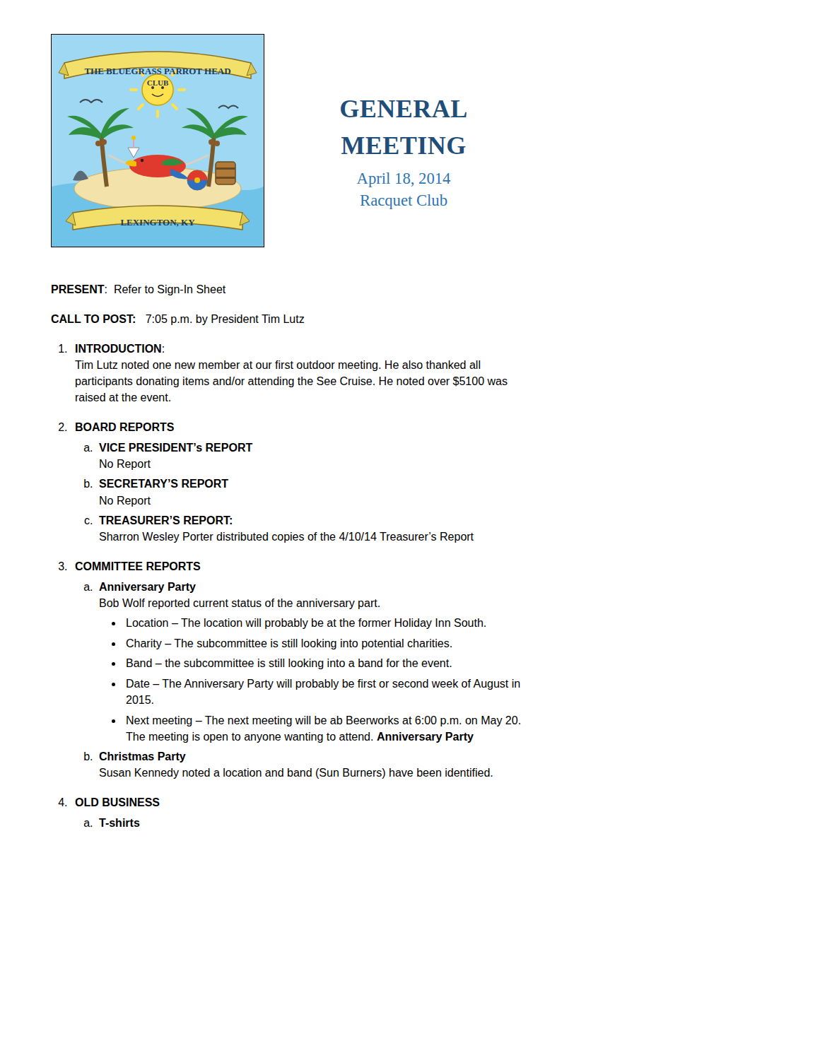THE BLUEGRASS PARROT HEAD CLUB LEXINGTON, KY
GENERAL MEETING
April 18, 2014
Racquet Club
PRESENT: Refer to Sign-In Sheet
CALL TO POST: 7:05 p.m. by President Tim Lutz
INTRODUCTION:
Tim Lutz noted one new member at our first outdoor meeting. He also thanked all participants donating items and/or attending the See Cruise. He noted over $5100 was raised at the event.
BOARD REPORTS
VICE PRESIDENT’s REPORT
No Report
SECRETARY’S REPORT
No Report
TREASURER’S REPORT:
Sharron Wesley Porter distributed copies of the 4/10/14 Treasurer’s Report
COMMITTEE REPORTS
Anniversary Party
Bob Wolf reported current status of the anniversary part.
Location – The location will probably be at the former Holiday Inn South.
Charity – The subcommittee is still looking into potential charities.
Band – the subcommittee is still looking into a band for the event.
Date – The Anniversary Party will probably be first or second week of August in 2015.
Next meeting – The next meeting will be ab Beerworks at 6:00 p.m. on May 20. The meeting is open to anyone wanting to attend. Anniversary Party
Christmas Party
Susan Kennedy noted a location and band (Sun Burners) have been identified.
OLD BUSINESS
T-shirts